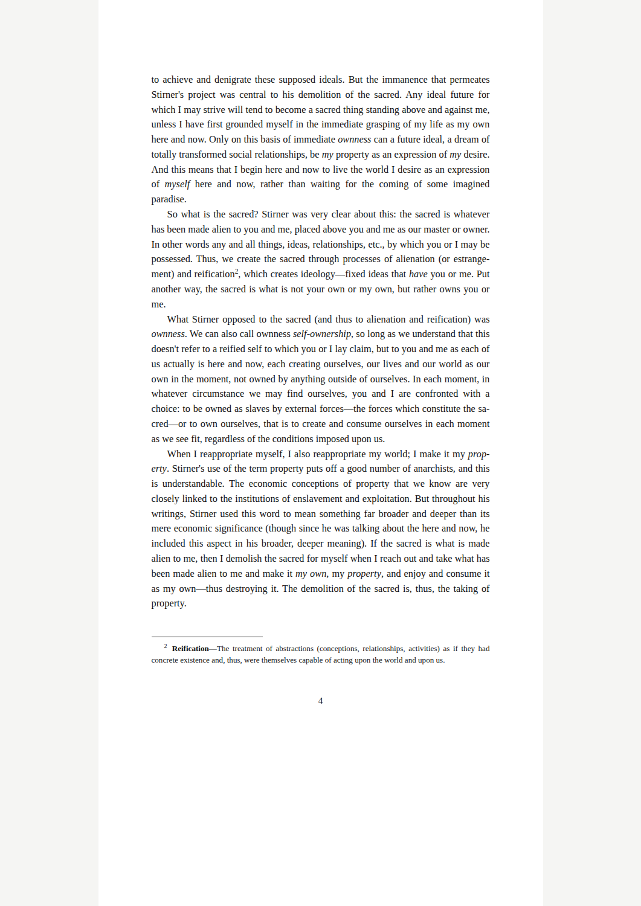to achieve and denigrate these supposed ideals. But the immanence that permeates Stirner's project was central to his demolition of the sacred. Any ideal future for which I may strive will tend to become a sacred thing standing above and against me, unless I have first grounded myself in the immediate grasping of my life as my own here and now. Only on this basis of immediate ownness can a future ideal, a dream of totally transformed social relationships, be my property as an expression of my desire. And this means that I begin here and now to live the world I desire as an expression of myself here and now, rather than waiting for the coming of some imagined paradise.
So what is the sacred? Stirner was very clear about this: the sacred is whatever has been made alien to you and me, placed above you and me as our master or owner. In other words any and all things, ideas, relationships, etc., by which you or I may be possessed. Thus, we create the sacred through processes of alienation (or estrangement) and reification2, which creates ideology—fixed ideas that have you or me. Put another way, the sacred is what is not your own or my own, but rather owns you or me.
What Stirner opposed to the sacred (and thus to alienation and reification) was ownness. We can also call ownness self-ownership, so long as we understand that this doesn't refer to a reified self to which you or I lay claim, but to you and me as each of us actually is here and now, each creating ourselves, our lives and our world as our own in the moment, not owned by anything outside of ourselves. In each moment, in whatever circumstance we may find ourselves, you and I are confronted with a choice: to be owned as slaves by external forces—the forces which constitute the sacred—or to own ourselves, that is to create and consume ourselves in each moment as we see fit, regardless of the conditions imposed upon us.
When I reappropriate myself, I also reappropriate my world; I make it my property. Stirner's use of the term property puts off a good number of anarchists, and this is understandable. The economic conceptions of property that we know are very closely linked to the institutions of enslavement and exploitation. But throughout his writings, Stirner used this word to mean something far broader and deeper than its mere economic significance (though since he was talking about the here and now, he included this aspect in his broader, deeper meaning). If the sacred is what is made alien to me, then I demolish the sacred for myself when I reach out and take what has been made alien to me and make it my own, my property, and enjoy and consume it as my own—thus destroying it. The demolition of the sacred is, thus, the taking of property.
2 Reification—The treatment of abstractions (conceptions, relationships, activities) as if they had concrete existence and, thus, were themselves capable of acting upon the world and upon us.
4